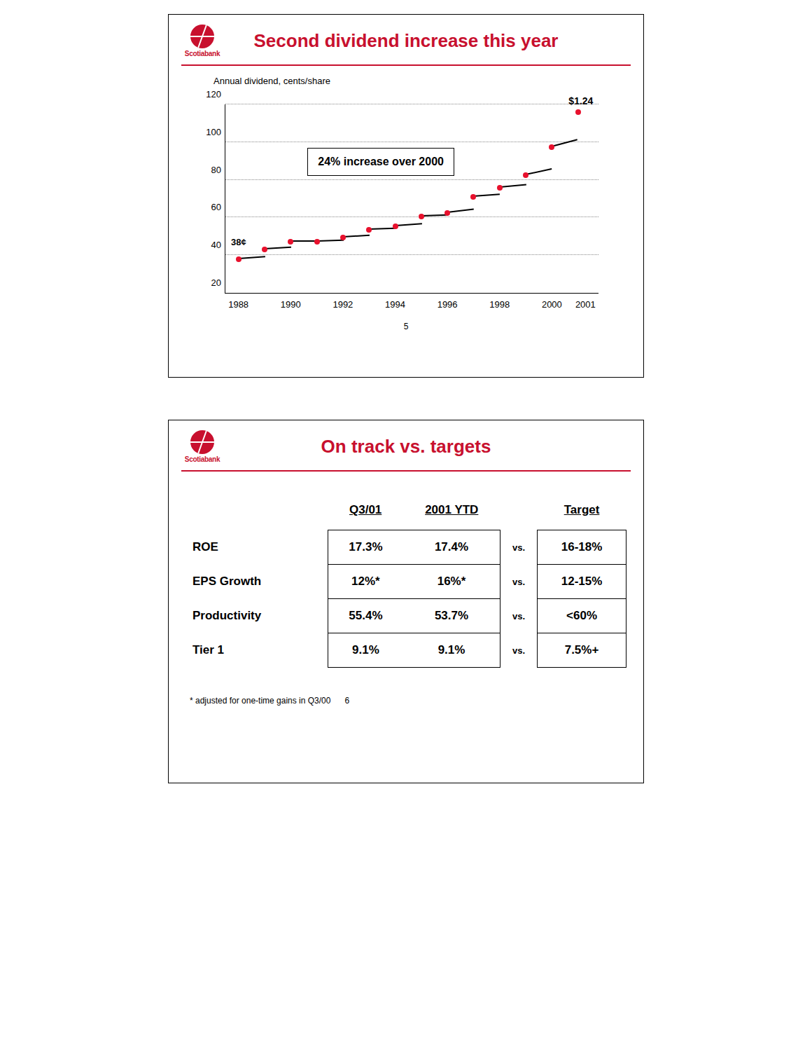Scotiabank
Second dividend increase this year
Annual dividend, cents/share
120
100
80
60
40
20
1988
1990
1992
1994
1996
1998
2000
2001
38¢
$1.24
24% increase over 2000
5
Scotiabank
On track vs. targets
| | Q3/01 | 2001 YTD | | Target |
| --- | --- | --- | --- | --- |
| ROE | 17.3% | 17.4% | vs. | 16-18% |
| EPS Growth | 12%* | 16%* | vs. | 12-15% |
| Productivity | 55.4% | 53.7% | vs. | <60% |
| Tier 1 | 9.1% | 9.1% | vs. | 7.5%+ |
* adjusted for one-time gains in Q3/00 6